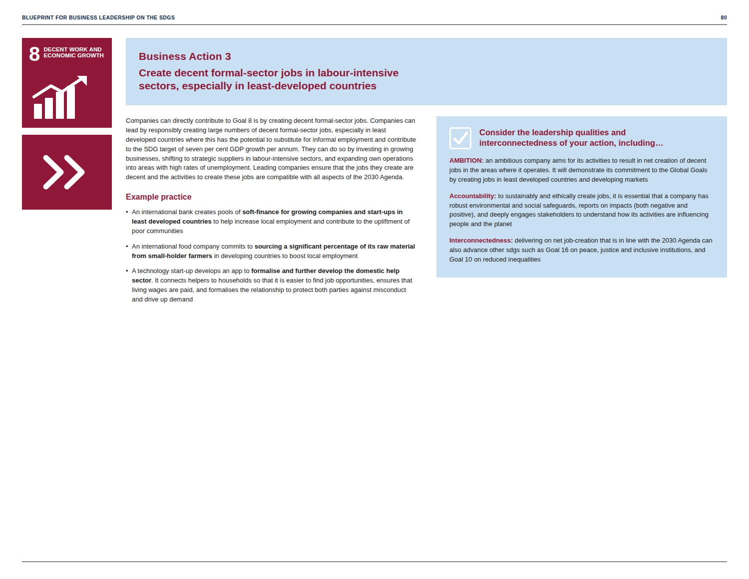Blueprint for Business Leadership on the SDGs
80
8
Decent work and
economic growth
Business Action 3
Create decent formal-sector jobs in labour-intensive
sectors, especially in least-developed countries
Companies can directly contribute to Goal 8 is by creating decent formal-sector jobs. Companies can lead by responsibly creating large numbers of decent formal-sector jobs, especially in least developed countries where this has the potential to substitute for informal employment and contribute to the SDG target of seven per cent GDP growth per annum. They can do so by investing in growing businesses, shifting to strategic suppliers in labour-intensive sectors, and expanding own operations into areas with high rates of unemployment. Leading companies ensure that the jobs they create are decent and the activities to create these jobs are compatible with all aspects of the 2030 Agenda.
Example practice
An international bank creates pools of soft-finance for growing companies and start-ups in least developed countries to help increase local employment and contribute to the upliftment of poor communities
An international food company commits to sourcing a significant percentage of its raw material from small-holder farmers in developing countries to boost local employment
A technology start-up develops an app to formalise and further develop the domestic help sector. It connects helpers to households so that it is easier to find job opportunities, ensures that living wages are paid, and formalises the relationship to protect both parties against misconduct and drive up demand
Consider the leadership qualities and
interconnectedness of your action, including…
AMBITION: an ambitious company aims for its activities to result in net creation of decent jobs in the areas where it operates. It will demonstrate its commitment to the Global Goals by creating jobs in least developed countries and developing markets
Accountability: to sustainably and ethically create jobs, it is essential that a company has robust environmental and social safeguards, reports on impacts (both negative and positive), and deeply engages stakeholders to understand how its activities are influencing people and the planet
Interconnectedness: delivering on net job-creation that is in line with the 2030 Agenda can also advance other sdgs such as Goal 16 on peace, justice and inclusive institutions, and Goal 10 on reduced inequalities